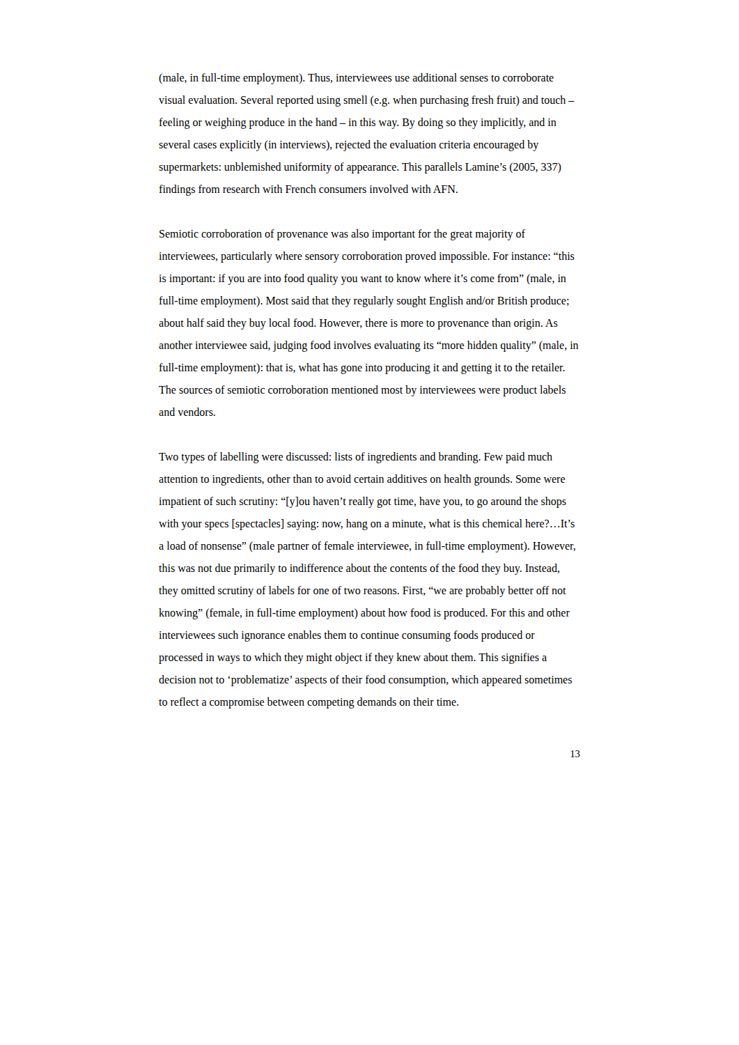(male, in full-time employment). Thus, interviewees use additional senses to corroborate visual evaluation. Several reported using smell (e.g. when purchasing fresh fruit) and touch – feeling or weighing produce in the hand – in this way. By doing so they implicitly, and in several cases explicitly (in interviews), rejected the evaluation criteria encouraged by supermarkets: unblemished uniformity of appearance. This parallels Lamine’s (2005, 337) findings from research with French consumers involved with AFN.
Semiotic corroboration of provenance was also important for the great majority of interviewees, particularly where sensory corroboration proved impossible. For instance: “this is important: if you are into food quality you want to know where it’s come from” (male, in full-time employment). Most said that they regularly sought English and/or British produce; about half said they buy local food. However, there is more to provenance than origin. As another interviewee said, judging food involves evaluating its “more hidden quality” (male, in full-time employment): that is, what has gone into producing it and getting it to the retailer. The sources of semiotic corroboration mentioned most by interviewees were product labels and vendors.
Two types of labelling were discussed: lists of ingredients and branding. Few paid much attention to ingredients, other than to avoid certain additives on health grounds. Some were impatient of such scrutiny: “[y]ou haven’t really got time, have you, to go around the shops with your specs [spectacles] saying: now, hang on a minute, what is this chemical here?…It’s a load of nonsense” (male partner of female interviewee, in full-time employment). However, this was not due primarily to indifference about the contents of the food they buy. Instead, they omitted scrutiny of labels for one of two reasons. First, “we are probably better off not knowing” (female, in full-time employment) about how food is produced. For this and other interviewees such ignorance enables them to continue consuming foods produced or processed in ways to which they might object if they knew about them. This signifies a decision not to ‘problematize’ aspects of their food consumption, which appeared sometimes to reflect a compromise between competing demands on their time.
13